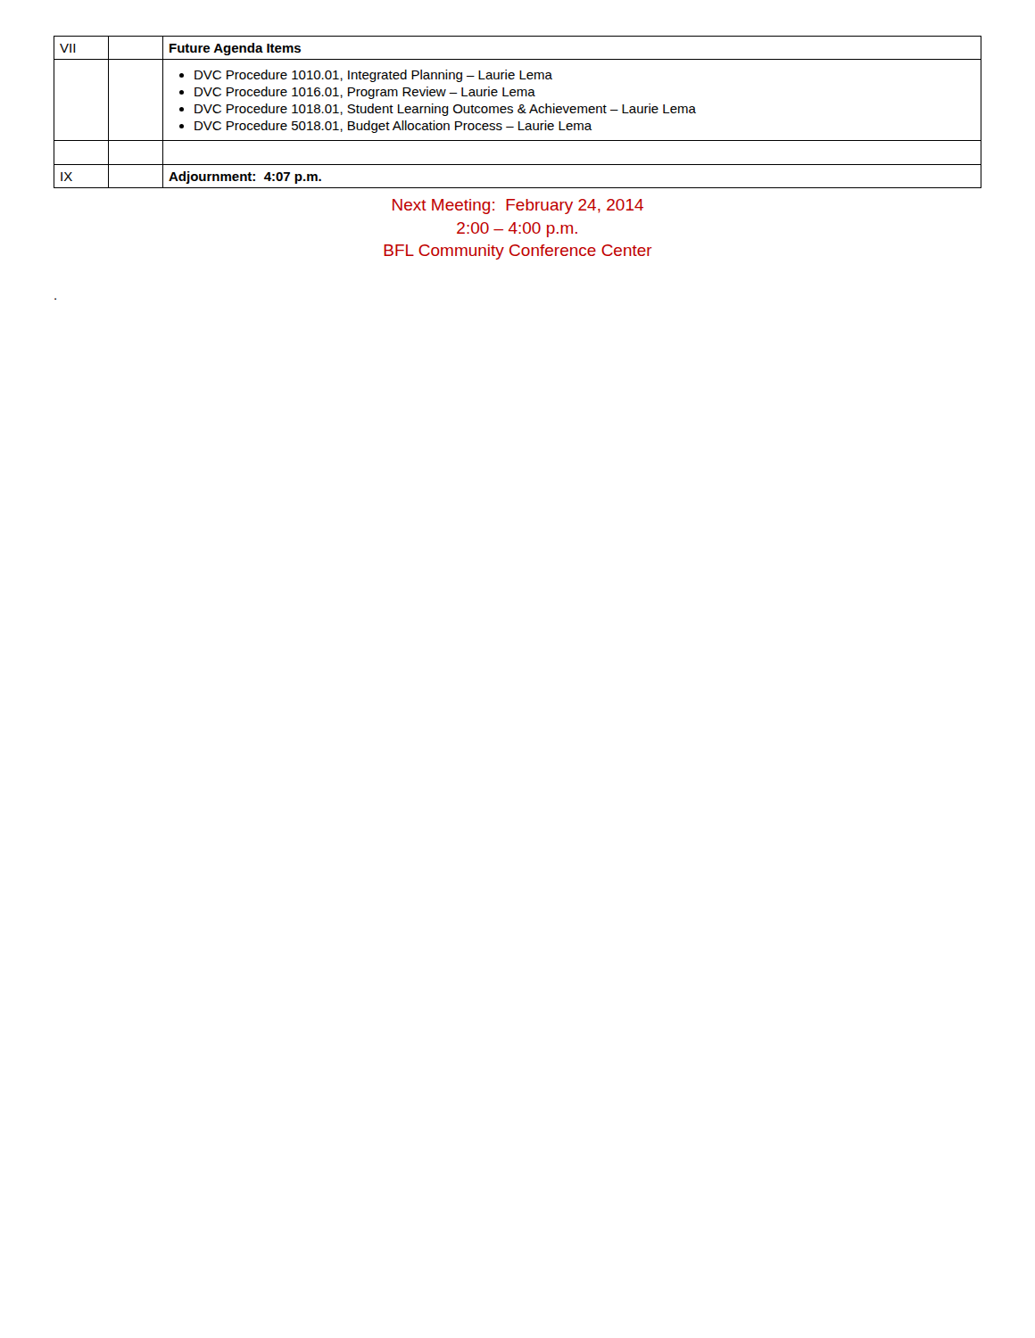| VII | | Future Agenda Items |
| | | DVC Procedure 1010.01, Integrated Planning – Laurie Lema DVC Procedure 1016.01, Program Review – Laurie Lema DVC Procedure 1018.01, Student Learning Outcomes & Achievement – Laurie Lema DVC Procedure 5018.01, Budget Allocation Process – Laurie Lema |
| IX | | Adjournment: 4:07 p.m. |
Next Meeting: February 24, 2014
2:00 – 4:00 p.m.
BFL Community Conference Center
.